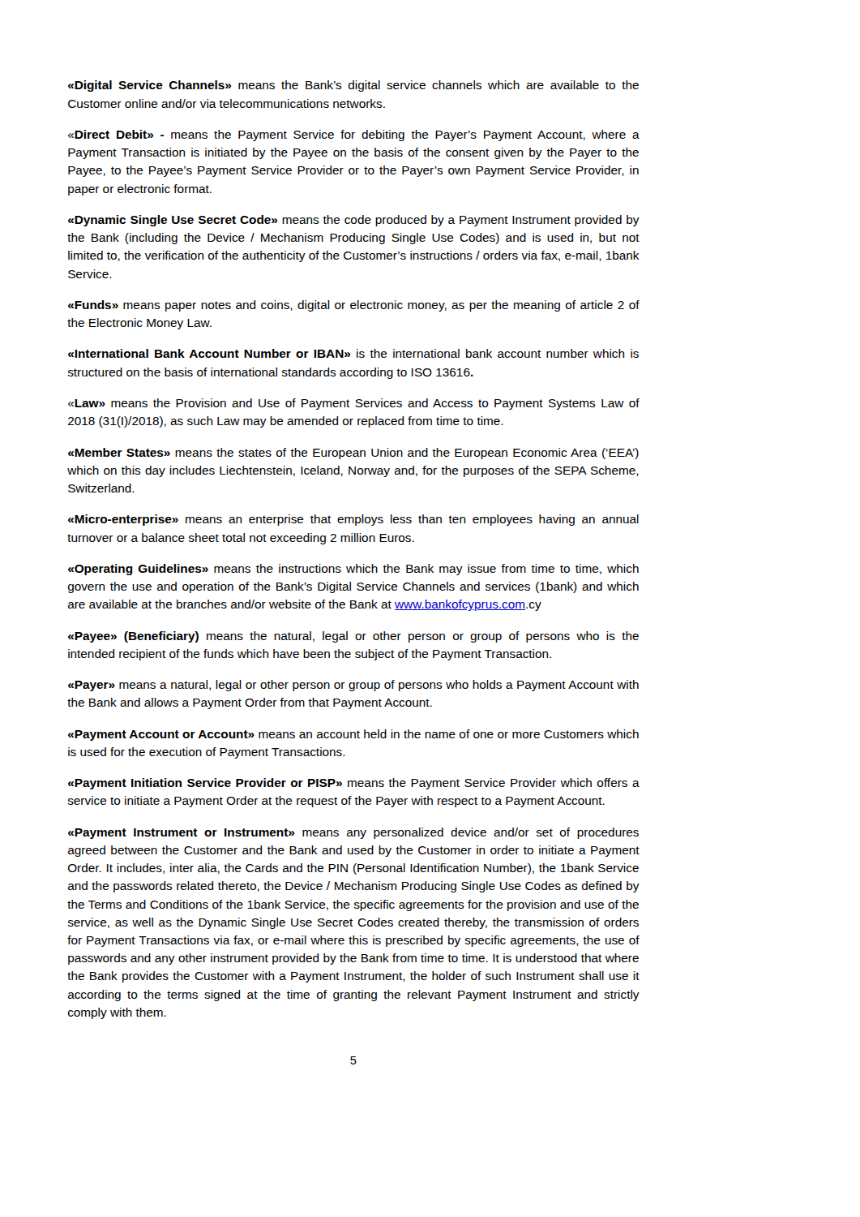«Digital Service Channels» means the Bank’s digital service channels which are available to the Customer online and/or via telecommunications networks.
«Direct Debit» - means the Payment Service for debiting the Payer’s Payment Account, where a Payment Transaction is initiated by the Payee on the basis of the consent given by the Payer to the Payee, to the Payee’s Payment Service Provider or to the Payer’s own Payment Service Provider, in paper or electronic format.
«Dynamic Single Use Secret Code» means the code produced by a Payment Instrument provided by the Bank (including the Device / Mechanism Producing Single Use Codes) and is used in, but not limited to, the verification of the authenticity of the Customer’s instructions / orders via fax, e-mail, 1bank Service.
«Funds» means paper notes and coins, digital or electronic money, as per the meaning of article 2 of the Electronic Money Law.
«International Bank Account Number or IBAN» is the international bank account number which is structured on the basis of international standards according to ISO 13616.
«Law» means the Provision and Use of Payment Services and Access to Payment Systems Law of 2018 (31(I)/2018), as such Law may be amended or replaced from time to time.
«Member States» means the states of the European Union and the European Economic Area (‘EEA’) which on this day includes Liechtenstein, Iceland, Norway and, for the purposes of the SEPA Scheme, Switzerland.
«Micro-enterprise» means an enterprise that employs less than ten employees having an annual turnover or a balance sheet total not exceeding 2 million Euros.
«Operating Guidelines» means the instructions which the Bank may issue from time to time, which govern the use and operation of the Bank’s Digital Service Channels and services (1bank) and which are available at the branches and/or website of the Bank at www.bankofcyprus.com.cy
«Payee» (Beneficiary) means the natural, legal or other person or group of persons who is the intended recipient of the funds which have been the subject of the Payment Transaction.
«Payer» means a natural, legal or other person or group of persons who holds a Payment Account with the Bank and allows a Payment Order from that Payment Account.
«Payment Account or Account» means an account held in the name of one or more Customers which is used for the execution of Payment Transactions.
«Payment Initiation Service Provider or PISP» means the Payment Service Provider which offers a service to initiate a Payment Order at the request of the Payer with respect to a Payment Account.
«Payment Instrument or Instrument» means any personalized device and/or set of procedures agreed between the Customer and the Bank and used by the Customer in order to initiate a Payment Order. It includes, inter alia, the Cards and the PIN (Personal Identification Number), the 1bank Service and the passwords related thereto, the Device / Mechanism Producing Single Use Codes as defined by the Terms and Conditions of the 1bank Service, the specific agreements for the provision and use of the service, as well as the Dynamic Single Use Secret Codes created thereby, the transmission of orders for Payment Transactions via fax, or e-mail where this is prescribed by specific agreements, the use of passwords and any other instrument provided by the Bank from time to time. It is understood that where the Bank provides the Customer with a Payment Instrument, the holder of such Instrument shall use it according to the terms signed at the time of granting the relevant Payment Instrument and strictly comply with them.
5